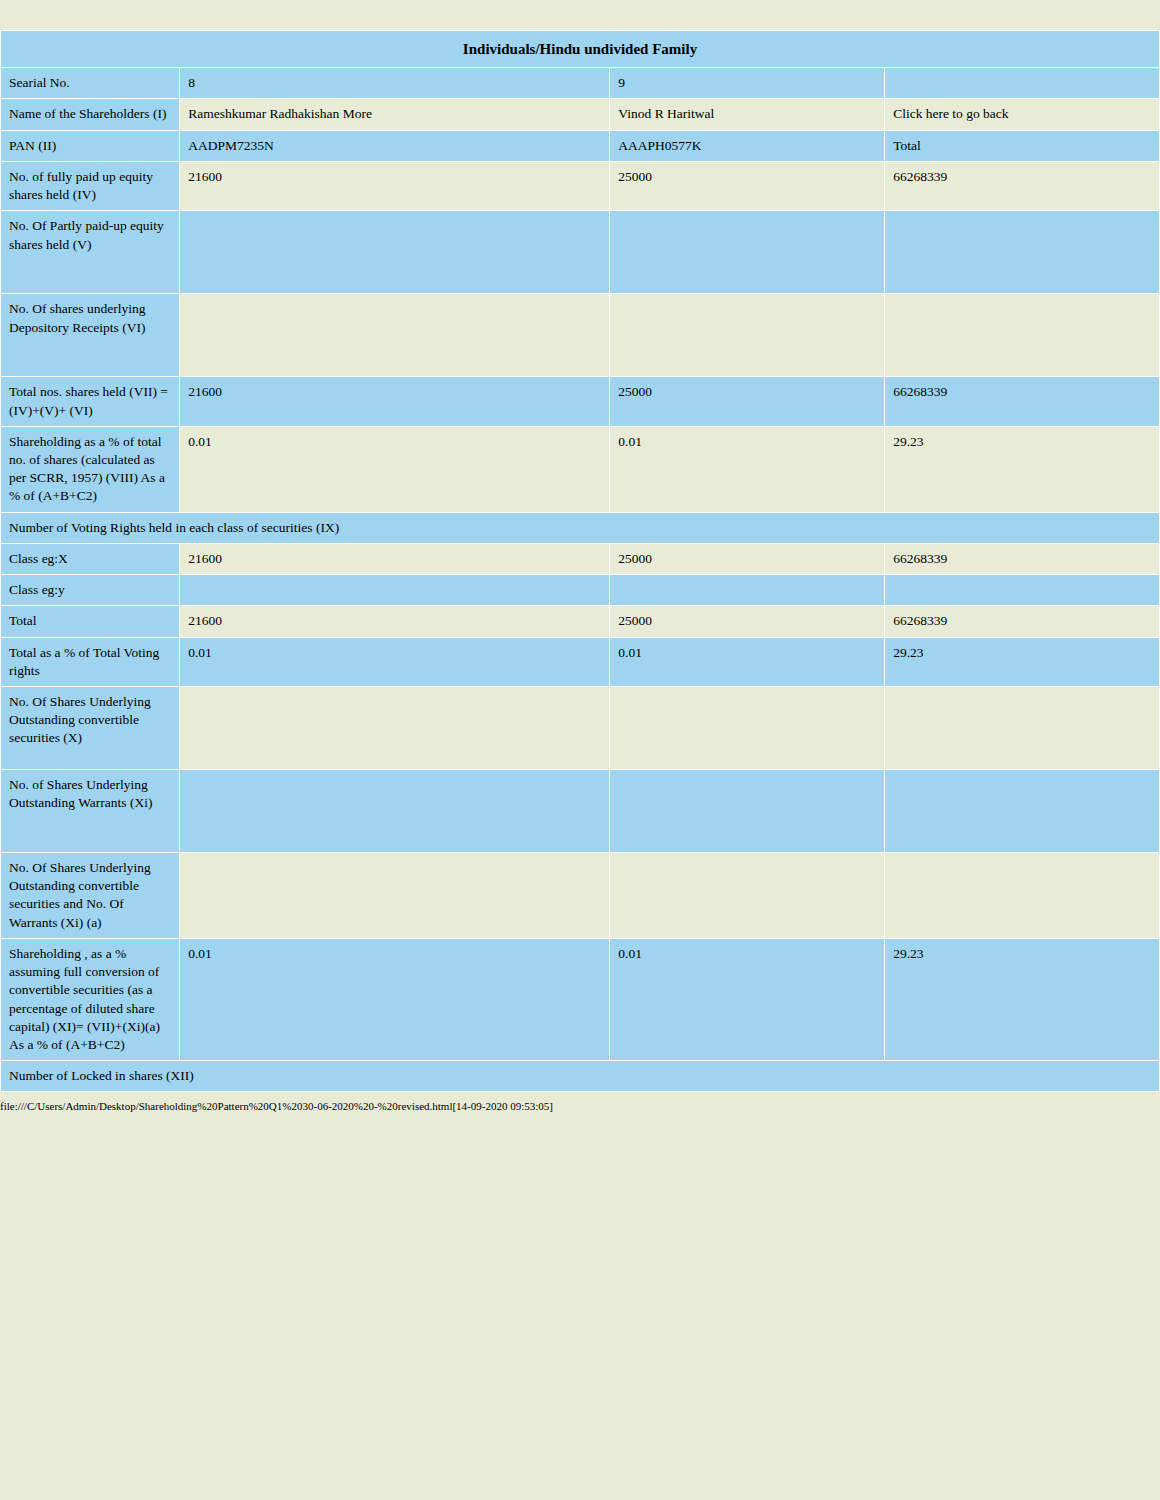| Individuals/Hindu undivided Family |
| Searial No. | 8 | 9 | |
| Name of the Shareholders (I) | Rameshkumar Radhakishan More | Vinod R Haritwal | Click here to go back |
| PAN (II) | AADPM7235N | AAAPH0577K | Total |
| No. of fully paid up equity shares held (IV) | 21600 | 25000 | 66268339 |
| No. Of Partly paid-up equity shares held (V) | | | |
| No. Of shares underlying Depository Receipts (VI) | | | |
| Total nos. shares held (VII) = (IV)+(V)+ (VI) | 21600 | 25000 | 66268339 |
| Shareholding as a % of total no. of shares (calculated as per SCRR, 1957) (VIII) As a % of (A+B+C2) | 0.01 | 0.01 | 29.23 |
| Number of Voting Rights held in each class of securities (IX) |
| Class eg:X | 21600 | 25000 | 66268339 |
| Class eg:y | | | |
| Total | 21600 | 25000 | 66268339 |
| Total as a % of Total Voting rights | 0.01 | 0.01 | 29.23 |
| No. Of Shares Underlying Outstanding convertible securities (X) | | | |
| No. of Shares Underlying Outstanding Warrants (Xi) | | | |
| No. Of Shares Underlying Outstanding convertible securities and No. Of Warrants (Xi) (a) | | | |
| Shareholding , as a % assuming full conversion of convertible securities (as a percentage of diluted share capital) (XI)= (VII)+(Xi)(a) As a % of (A+B+C2) | 0.01 | 0.01 | 29.23 |
| Number of Locked in shares (XII) |
file:///C/Users/Admin/Desktop/Shareholding%20Pattern%20Q1%2030-06-2020%20-%20revised.html[14-09-2020 09:53:05]